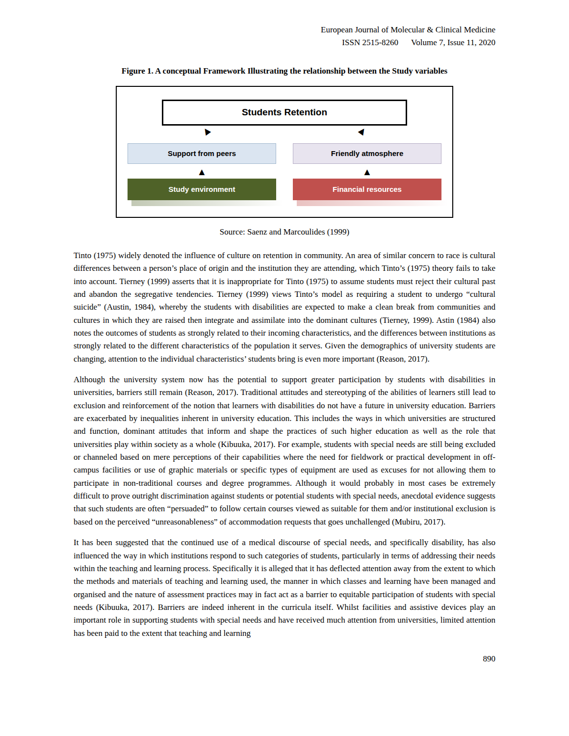European Journal of Molecular & Clinical Medicine ISSN 2515-8260 Volume 7, Issue 11, 2020
Figure 1. A conceptual Framework Illustrating the relationship between the Study variables
Students Retention
▲ ▲
Support from peers
▲
Study environment
Friendly atmosphere
▲
Financial resources
Source: Saenz and Marcoulides (1999)
Tinto (1975) widely denoted the influence of culture on retention in community. An area of similar concern to race is cultural differences between a person’s place of origin and the institution they are attending, which Tinto’s (1975) theory fails to take into account. Tierney (1999) asserts that it is inappropriate for Tinto (1975) to assume students must reject their cultural past and abandon the segregative tendencies. Tierney (1999) views Tinto’s model as requiring a student to undergo “cultural suicide” (Austin, 1984), whereby the students with disabilities are expected to make a clean break from communities and cultures in which they are raised then integrate and assimilate into the dominant cultures (Tierney, 1999). Astin (1984) also notes the outcomes of students as strongly related to their incoming characteristics, and the differences between institutions as strongly related to the different characteristics of the population it serves. Given the demographics of university students are changing, attention to the individual characteristics’ students bring is even more important (Reason, 2017).
Although the university system now has the potential to support greater participation by students with disabilities in universities, barriers still remain (Reason, 2017). Traditional attitudes and stereotyping of the abilities of learners still lead to exclusion and reinforcement of the notion that learners with disabilities do not have a future in university education. Barriers are exacerbated by inequalities inherent in university education. This includes the ways in which universities are structured and function, dominant attitudes that inform and shape the practices of such higher education as well as the role that universities play within society as a whole (Kibuuka, 2017). For example, students with special needs are still being excluded or channeled based on mere perceptions of their capabilities where the need for fieldwork or practical development in off-campus facilities or use of graphic materials or specific types of equipment are used as excuses for not allowing them to participate in non-traditional courses and degree programmes. Although it would probably in most cases be extremely difficult to prove outright discrimination against students or potential students with special needs, anecdotal evidence suggests that such students are often “persuaded” to follow certain courses viewed as suitable for them and/or institutional exclusion is based on the perceived “unreasonableness” of accommodation requests that goes unchallenged (Mubiru, 2017).
It has been suggested that the continued use of a medical discourse of special needs, and specifically disability, has also influenced the way in which institutions respond to such categories of students, particularly in terms of addressing their needs within the teaching and learning process. Specifically it is alleged that it has deflected attention away from the extent to which the methods and materials of teaching and learning used, the manner in which classes and learning have been managed and organised and the nature of assessment practices may in fact act as a barrier to equitable participation of students with special needs (Kibuuka, 2017). Barriers are indeed inherent in the curricula itself. Whilst facilities and assistive devices play an important role in supporting students with special needs and have received much attention from universities, limited attention has been paid to the extent that teaching and learning
890